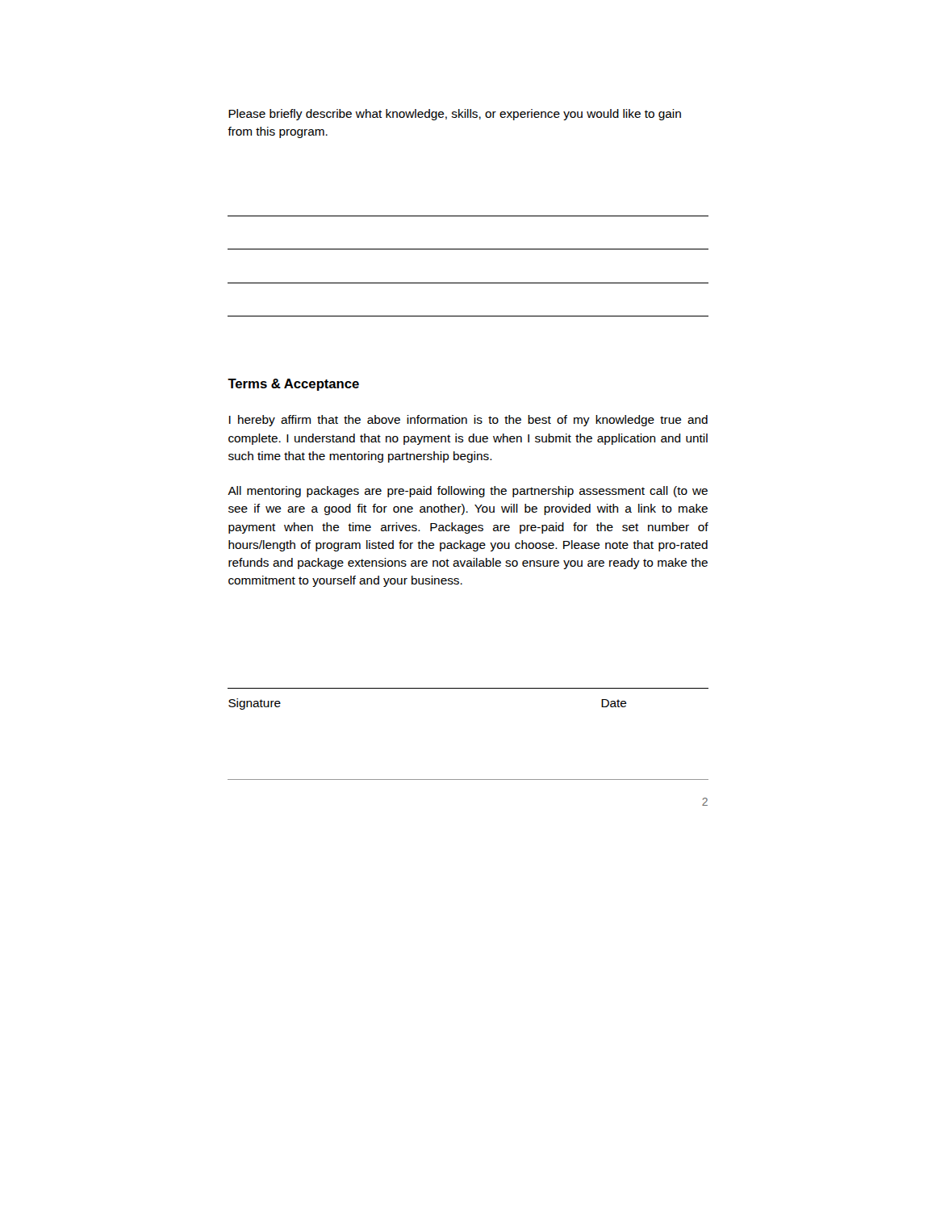Please briefly describe what knowledge, skills, or experience you would like to gain from this program.
Terms & Acceptance
I hereby affirm that the above information is to the best of my knowledge true and complete. I understand that no payment is due when I submit the application and until such time that the mentoring partnership begins.
All mentoring packages are pre-paid following the partnership assessment call (to we see if we are a good fit for one another). You will be provided with a link to make payment when the time arrives. Packages are pre-paid for the set number of hours/length of program listed for the package you choose. Please note that pro-rated refunds and package extensions are not available so ensure you are ready to make the commitment to yourself and your business.
Signature Date
2